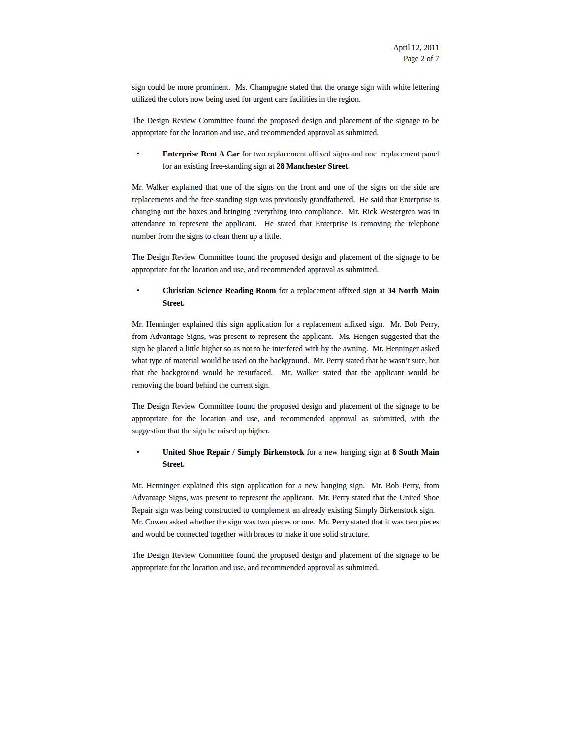April 12, 2011
Page 2 of 7
sign could be more prominent. Ms. Champagne stated that the orange sign with white lettering utilized the colors now being used for urgent care facilities in the region.
The Design Review Committee found the proposed design and placement of the signage to be appropriate for the location and use, and recommended approval as submitted.
•
Enterprise Rent A Car for two replacement affixed signs and one replacement panel for an existing free-standing sign at 28 Manchester Street.
Mr. Walker explained that one of the signs on the front and one of the signs on the side are replacements and the free-standing sign was previously grandfathered. He said that Enterprise is changing out the boxes and bringing everything into compliance. Mr. Rick Westergren was in attendance to represent the applicant. He stated that Enterprise is removing the telephone number from the signs to clean them up a little.
The Design Review Committee found the proposed design and placement of the signage to be appropriate for the location and use, and recommended approval as submitted.
•
Christian Science Reading Room for a replacement affixed sign at 34 North Main Street.
Mr. Henninger explained this sign application for a replacement affixed sign. Mr. Bob Perry, from Advantage Signs, was present to represent the applicant. Ms. Hengen suggested that the sign be placed a little higher so as not to be interfered with by the awning. Mr. Henninger asked what type of material would be used on the background. Mr. Perry stated that he wasn’t sure, but that the background would be resurfaced. Mr. Walker stated that the applicant would be removing the board behind the current sign.
The Design Review Committee found the proposed design and placement of the signage to be appropriate for the location and use, and recommended approval as submitted, with the suggestion that the sign be raised up higher.
•
United Shoe Repair / Simply Birkenstock for a new hanging sign at 8 South Main Street.
Mr. Henninger explained this sign application for a new hanging sign. Mr. Bob Perry, from Advantage Signs, was present to represent the applicant. Mr. Perry stated that the United Shoe Repair sign was being constructed to complement an already existing Simply Birkenstock sign. Mr. Cowen asked whether the sign was two pieces or one. Mr. Perry stated that it was two pieces and would be connected together with braces to make it one solid structure.
The Design Review Committee found the proposed design and placement of the signage to be appropriate for the location and use, and recommended approval as submitted.